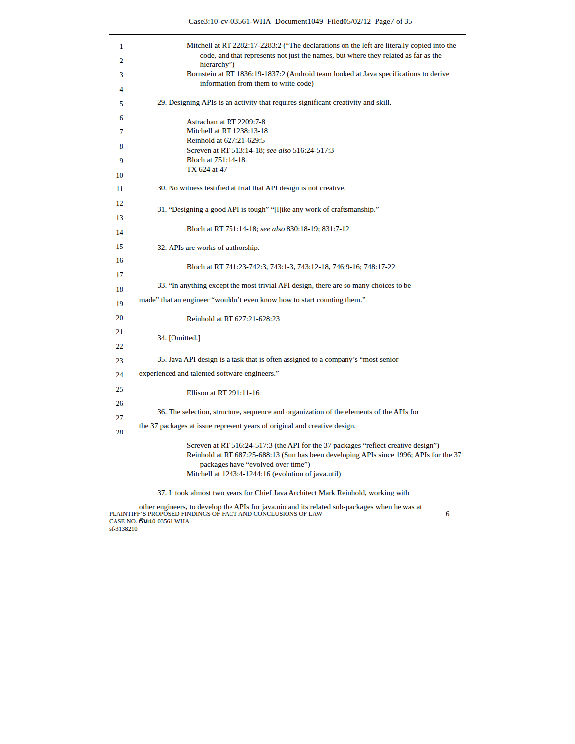Case3:10-cv-03561-WHA Document1049 Filed05/02/12 Page7 of 35
1
2
3
4
5
6
7
8
9
10
11
12
13
14
15
16
17
18
19
20
21
22
23
24
25
26
27
28
Mitchell at RT 2282:17-2283:2 (“The declarations on the left are literally copied into the code, and that represents not just the names, but where they related as far as the hierarchy”)
Bornstein at RT 1836:19-1837:2 (Android team looked at Java specifications to derive information from them to write code)
29.
Designing APIs is an activity that requires significant creativity and skill.
Astrachan at RT 2209:7-8
Mitchell at RT 1238:13-18
Reinhold at 627:21-629:5
Screven at RT 513:14-18; see also 516:24-517:3
Bloch at 751:14-18
TX 624 at 47
30.
No witness testified at trial that API design is not creative.
31.
“Designing a good API is tough” “[l]ike any work of craftsmanship.”
Bloch at RT 751:14-18; see also 830:18-19; 831:7-12
32.
APIs are works of authorship.
Bloch at RT 741:23-742:3, 743:1-3, 743:12-18, 746:9-16; 748:17-22
33.
“In anything except the most trivial API design, there are so many choices to be
made” that an engineer “wouldn’t even know how to start counting them.”
Reinhold at RT 627:21-628:23
34.
[Omitted.]
35.
Java API design is a task that is often assigned to a company’s “most senior
experienced and talented software engineers.”
Ellison at RT 291:11-16
36.
The selection, structure, sequence and organization of the elements of the APIs for
the 37 packages at issue represent years of original and creative design.
Screven at RT 516:24-517:3 (the API for the 37 packages “reflect creative design”)
Reinhold at RT 687:25-688:13 (Sun has been developing APIs since 1996; APIs for the 37 packages have “evolved over time”)
Mitchell at 1243:4-1244:16 (evolution of java.util)
37.
It took almost two years for Chief Java Architect Mark Reinhold, working with
other engineers, to develop the APIs for java.nio and its related sub-packages when he was at
Sun.
PLAINTIFF’S PROPOSED FINDINGS OF FACT AND CONCLUSIONS OF LAW
CASE NO. CV 10-03561 WHA
sf-3138210
6